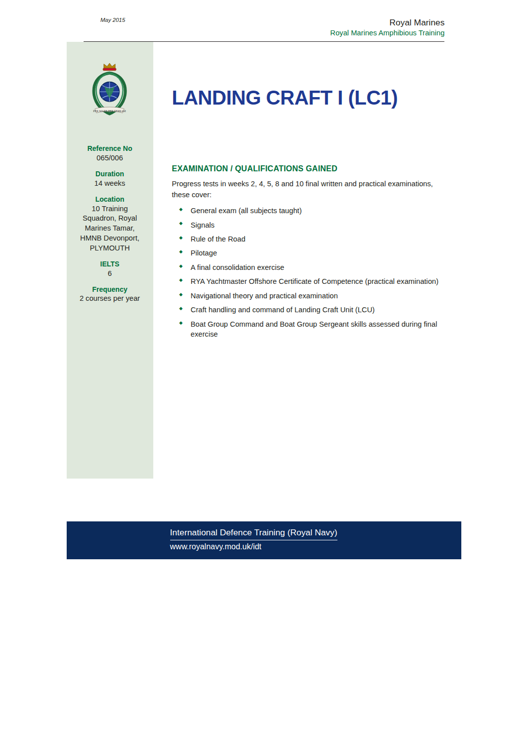May 2015
Royal Marines
Royal Marines Amphibious Training
PER MARE PER TERRAM
Reference No
065/006
Duration
14 weeks
Location
10 Training Squadron, Royal Marines Tamar, HMNB Devonport, PLYMOUTH
IELTS
6
Frequency
2 courses per year
LANDING CRAFT I (LC1)
Examination / Qualifications Gained
Progress tests in weeks 2, 4, 5, 8 and 10 final written and practical examinations, these cover:
General exam (all subjects taught)
Signals
Rule of the Road
Pilotage
A final consolidation exercise
RYA Yachtmaster Offshore Certificate of Competence (practical examination)
Navigational theory and practical examination
Craft handling and command of Landing Craft Unit (LCU)
Boat Group Command and Boat Group Sergeant skills assessed during final exercise
International Defence Training (Royal Navy)
www.royalnavy.mod.uk/idt